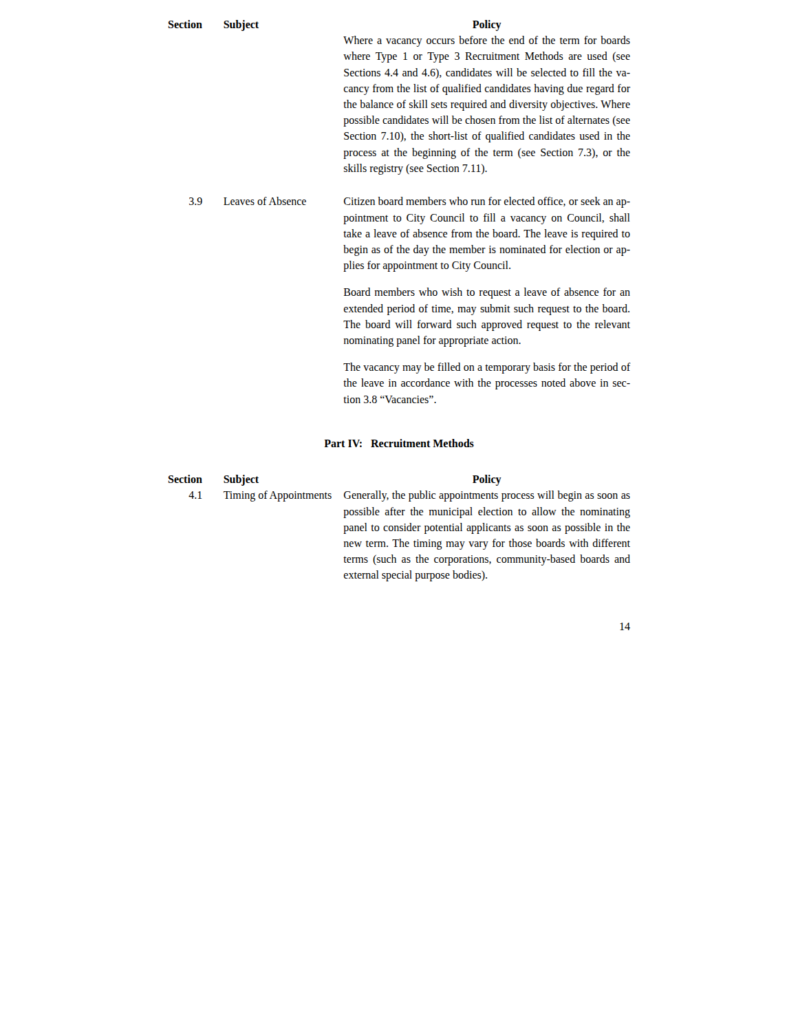| Section | Subject | Policy |
| --- | --- | --- |
| | | Where a vacancy occurs before the end of the term for boards where Type 1 or Type 3 Recruitment Methods are used (see Sections 4.4 and 4.6), candidates will be selected to fill the vacancy from the list of qualified candidates having due regard for the balance of skill sets required and diversity objectives. Where possible candidates will be chosen from the list of alternates (see Section 7.10), the short-list of qualified candidates used in the process at the beginning of the term (see Section 7.3), or the skills registry (see Section 7.11). |
| 3.9 | Leaves of Absence | Citizen board members who run for elected office, or seek an appointment to City Council to fill a vacancy on Council, shall take a leave of absence from the board. The leave is required to begin as of the day the member is nominated for election or applies for appointment to City Council. Board members who wish to request a leave of absence for an extended period of time, may submit such request to the board. The board will forward such approved request to the relevant nominating panel for appropriate action. The vacancy may be filled on a temporary basis for the period of the leave in accordance with the processes noted above in section 3.8 “Vacancies”. |
Part IV: Recruitment Methods
| Section | Subject | Policy |
| --- | --- | --- |
| 4.1 | Timing of Appointments | Generally, the public appointments process will begin as soon as possible after the municipal election to allow the nominating panel to consider potential applicants as soon as possible in the new term. The timing may vary for those boards with different terms (such as the corporations, community-based boards and external special purpose bodies). |
14